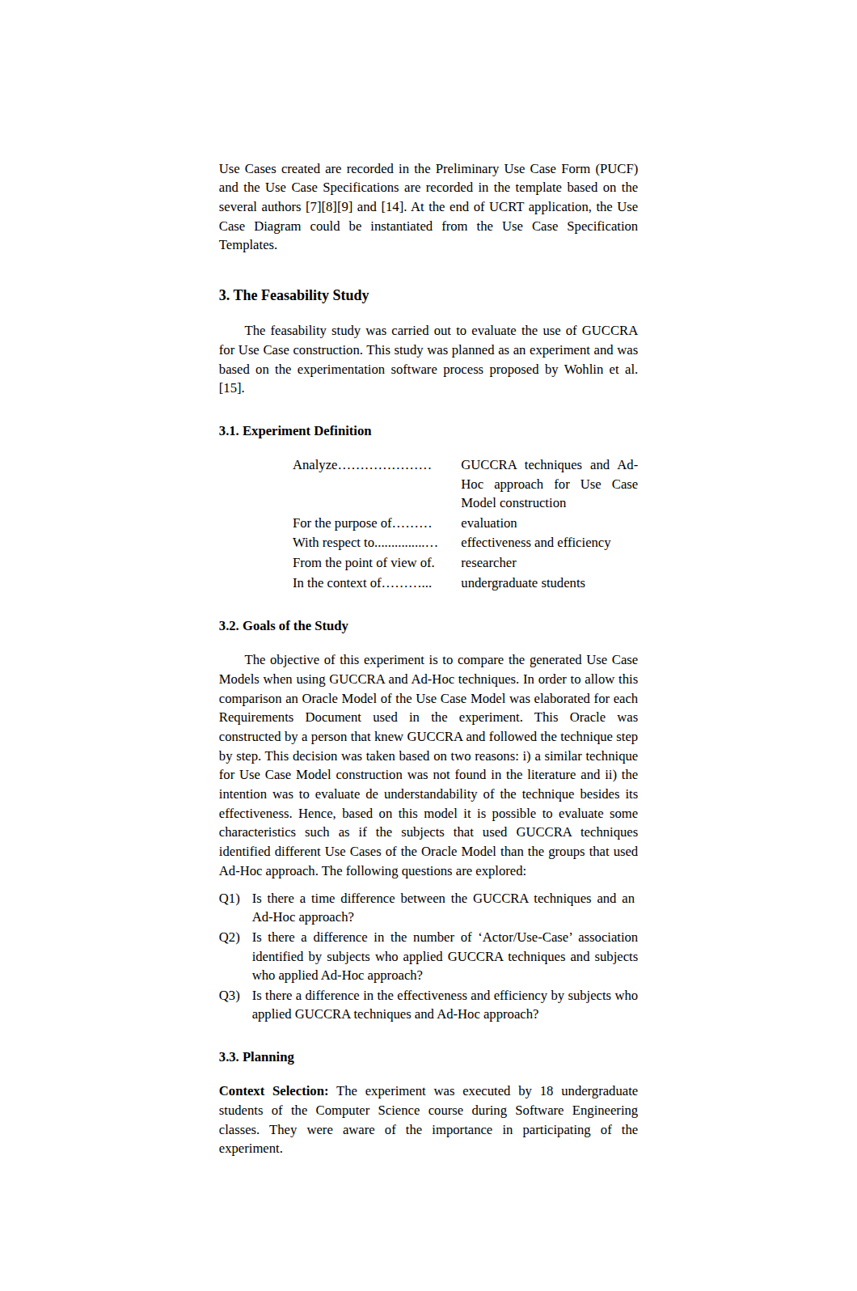Use Cases created are recorded in the Preliminary Use Case Form (PUCF) and the Use Case Specifications are recorded in the template based on the several authors [7][8][9] and [14]. At the end of UCRT application, the Use Case Diagram could be instantiated from the Use Case Specification Templates.
3. The Feasability Study
The feasability study was carried out to evaluate the use of GUCCRA for Use Case construction. This study was planned as an experiment and was based on the experimentation software process proposed by Wohlin et al. [15].
3.1. Experiment Definition
| Analyze………………… | GUCCRA techniques and Ad-Hoc approach for Use Case Model construction |
| For the purpose of……… | evaluation |
| With respect to...............… | effectiveness and efficiency |
| From the point of view of. | researcher |
| In the context of………... | undergraduate students |
3.2. Goals of the Study
The objective of this experiment is to compare the generated Use Case Models when using GUCCRA and Ad-Hoc techniques. In order to allow this comparison an Oracle Model of the Use Case Model was elaborated for each Requirements Document used in the experiment. This Oracle was constructed by a person that knew GUCCRA and followed the technique step by step. This decision was taken based on two reasons: i) a similar technique for Use Case Model construction was not found in the literature and ii) the intention was to evaluate de understandability of the technique besides its effectiveness. Hence, based on this model it is possible to evaluate some characteristics such as if the subjects that used GUCCRA techniques identified different Use Cases of the Oracle Model than the groups that used Ad-Hoc approach. The following questions are explored:
Q1) Is there a time difference between the GUCCRA techniques and an Ad-Hoc approach?
Q2) Is there a difference in the number of ‘Actor/Use-Case’ association identified by subjects who applied GUCCRA techniques and subjects who applied Ad-Hoc approach?
Q3) Is there a difference in the effectiveness and efficiency by subjects who applied GUCCRA techniques and Ad-Hoc approach?
3.3. Planning
Context Selection: The experiment was executed by 18 undergraduate students of the Computer Science course during Software Engineering classes. They were aware of the importance in participating of the experiment.